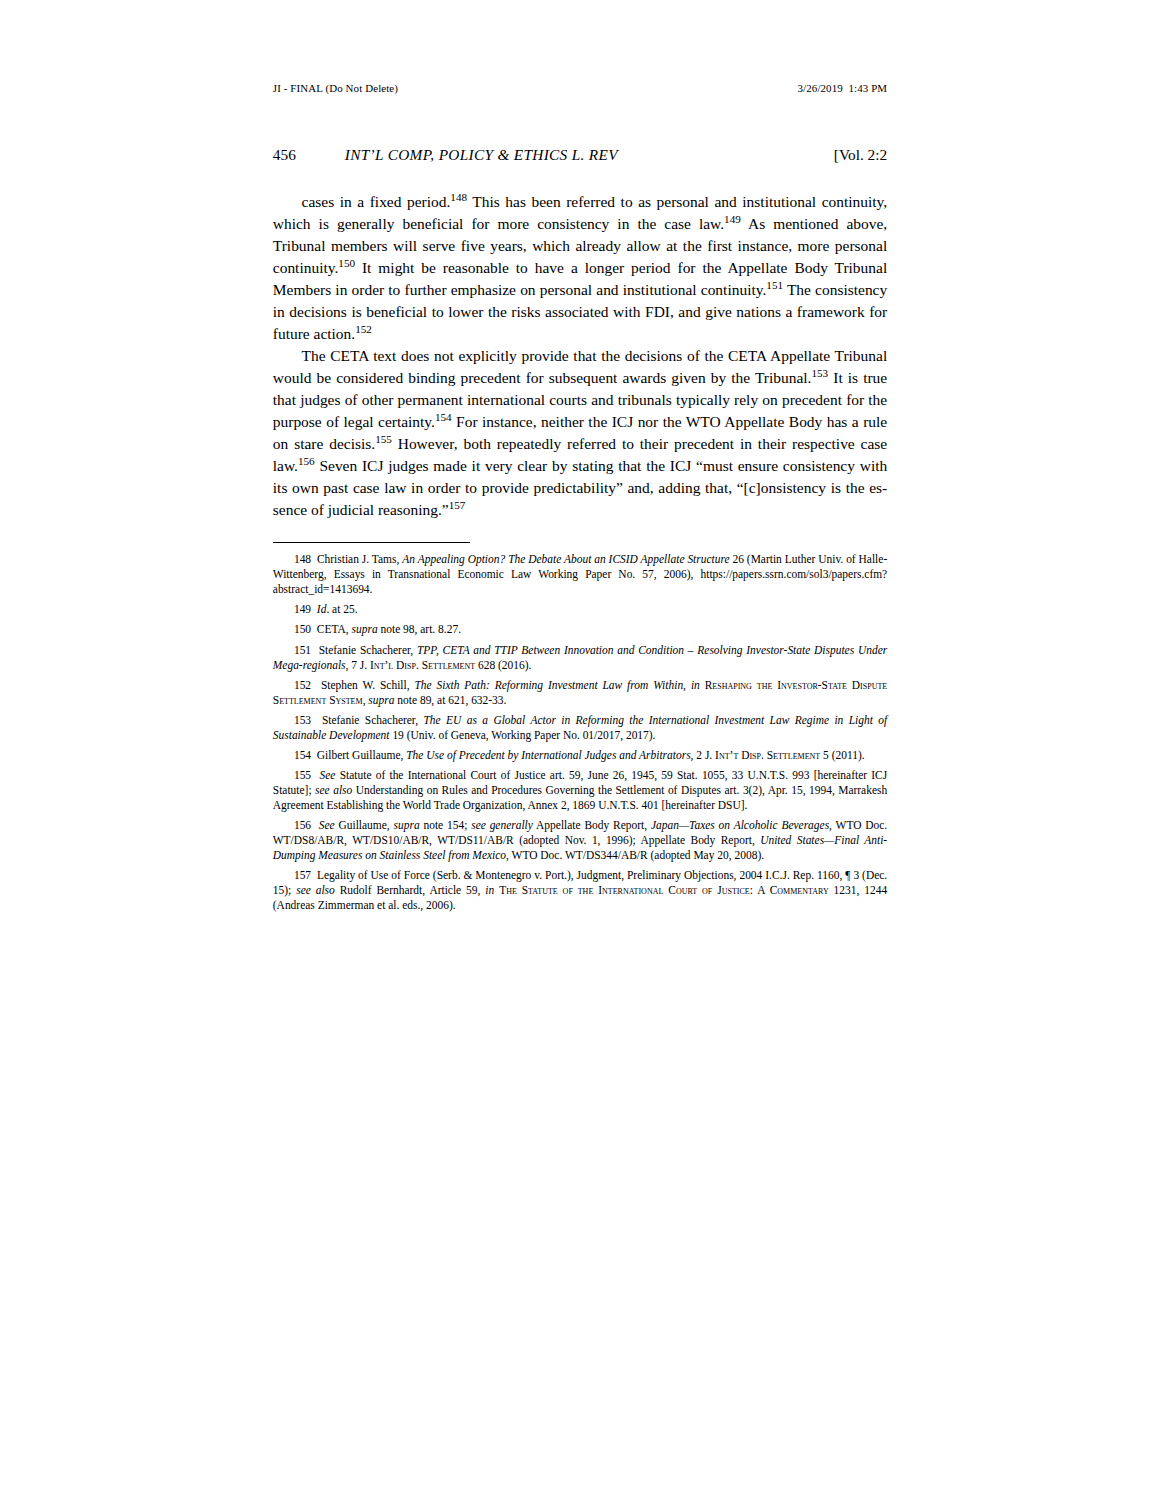JI - FINAL (Do Not Delete)
3/26/2019 1:43 PM
456
INT’L COMP, POLICY & ETHICS L. REV
[Vol. 2:2
cases in a fixed period.148 This has been referred to as personal and institutional continuity, which is generally beneficial for more consistency in the case law.149 As mentioned above, Tribunal members will serve five years, which already allow at the first instance, more personal continuity.150 It might be reasonable to have a longer period for the Appellate Body Tribunal Members in order to further emphasize on personal and institutional continuity.151 The consistency in decisions is beneficial to lower the risks associated with FDI, and give nations a framework for future action.152
The CETA text does not explicitly provide that the decisions of the CETA Appellate Tribunal would be considered binding precedent for subsequent awards given by the Tribunal.153 It is true that judges of other permanent international courts and tribunals typically rely on precedent for the purpose of legal certainty.154 For instance, neither the ICJ nor the WTO Appellate Body has a rule on stare decisis.155 However, both repeatedly referred to their precedent in their respective case law.156 Seven ICJ judges made it very clear by stating that the ICJ “must ensure consistency with its own past case law in order to provide predictability” and, adding that, “[c]onsistency is the essence of judicial reasoning.”157
148 Christian J. Tams, An Appealing Option? The Debate About an ICSID Appellate Structure 26 (Martin Luther Univ. of Halle-Wittenberg, Essays in Transnational Economic Law Working Paper No. 57, 2006), https://papers.ssrn.com/sol3/papers.cfm?abstract_id=1413694.
149 Id. at 25.
150 CETA, supra note 98, art. 8.27.
151 Stefanie Schacherer, TPP, CETA and TTIP Between Innovation and Condition – Resolving Investor-State Disputes Under Mega-regionals, 7 J. Int’l Disp. Settlement 628 (2016).
152 Stephen W. Schill, The Sixth Path: Reforming Investment Law from Within, in Reshaping the Investor-State Dispute Settlement System, supra note 89, at 621, 632-33.
153 Stefanie Schacherer, The EU as a Global Actor in Reforming the International Investment Law Regime in Light of Sustainable Development 19 (Univ. of Geneva, Working Paper No. 01/2017, 2017).
154 Gilbert Guillaume, The Use of Precedent by International Judges and Arbitrators, 2 J. Int’t Disp. Settlement 5 (2011).
155 See Statute of the International Court of Justice art. 59, June 26, 1945, 59 Stat. 1055, 33 U.N.T.S. 993 [hereinafter ICJ Statute]; see also Understanding on Rules and Procedures Governing the Settlement of Disputes art. 3(2), Apr. 15, 1994, Marrakesh Agreement Establishing the World Trade Organization, Annex 2, 1869 U.N.T.S. 401 [hereinafter DSU].
156 See Guillaume, supra note 154; see generally Appellate Body Report, Japan—Taxes on Alcoholic Beverages, WTO Doc. WT/DS8/AB/R, WT/DS10/AB/R, WT/DS11/AB/R (adopted Nov. 1, 1996); Appellate Body Report, United States—Final Anti-Dumping Measures on Stainless Steel from Mexico, WTO Doc. WT/DS344/AB/R (adopted May 20, 2008).
157 Legality of Use of Force (Serb. & Montenegro v. Port.), Judgment, Preliminary Objections, 2004 I.C.J. Rep. 1160, ¶ 3 (Dec. 15); see also Rudolf Bernhardt, Article 59, in The Statute of the International Court of Justice: A Commentary 1231, 1244 (Andreas Zimmerman et al. eds., 2006).